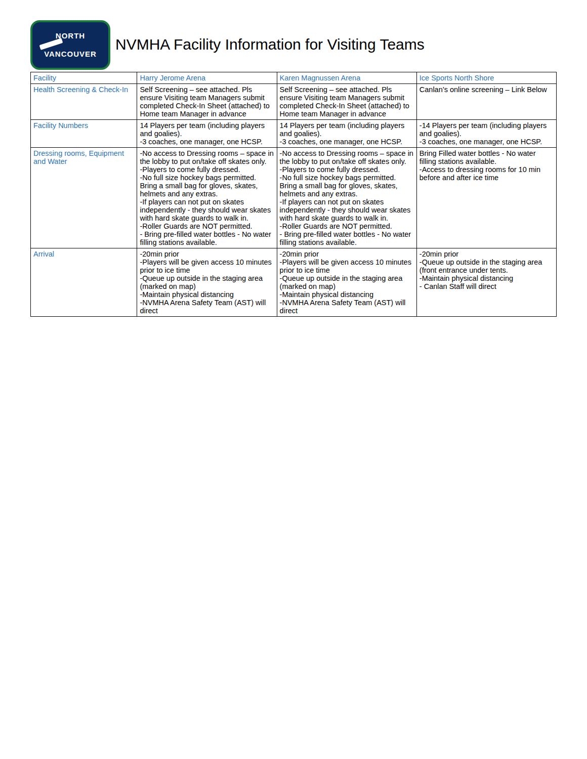NORTH
VANCOUVER
NVMHA Facility Information for Visiting Teams
| Facility | Harry Jerome Arena | Karen Magnussen Arena | Ice Sports North Shore |
| --- | --- | --- | --- |
| Health Screening & Check-In | Self Screening – see attached. Pls ensure Visiting team Managers submit completed Check-In Sheet (attached) to Home team Manager in advance | Self Screening – see attached. Pls ensure Visiting team Managers submit completed Check-In Sheet (attached) to Home team Manager in advance | Canlan’s online screening – Link Below |
| Facility Numbers | 14 Players per team (including players and goalies). -3 coaches, one manager, one HCSP. | 14 Players per team (including players and goalies). -3 coaches, one manager, one HCSP. | -14 Players per team (including players and goalies). -3 coaches, one manager, one HCSP. |
| Dressing rooms, Equipment and Water | -No access to Dressing rooms – space in the lobby to put on/take off skates only. -Players to come fully dressed. -No full size hockey bags permitted. Bring a small bag for gloves, skates, helmets and any extras. -If players can not put on skates independently - they should wear skates with hard skate guards to walk in. -Roller Guards are NOT permitted. - Bring pre-filled water bottles - No water filling stations available. | -No access to Dressing rooms – space in the lobby to put on/take off skates only. -Players to come fully dressed. -No full size hockey bags permitted. Bring a small bag for gloves, skates, helmets and any extras. -If players can not put on skates independently - they should wear skates with hard skate guards to walk in. -Roller Guards are NOT permitted. - Bring pre-filled water bottles - No water filling stations available. | Bring Filled water bottles - No water filling stations available. -Access to dressing rooms for 10 min before and after ice time |
| Arrival | -20min prior -Players will be given access 10 minutes prior to ice time -Queue up outside in the staging area (marked on map) -Maintain physical distancing -NVMHA Arena Safety Team (AST) will direct | -20min prior -Players will be given access 10 minutes prior to ice time -Queue up outside in the staging area (marked on map) -Maintain physical distancing -NVMHA Arena Safety Team (AST) will direct | -20min prior -Queue up outside in the staging area (front entrance under tents. -Maintain physical distancing - Canlan Staff will direct |